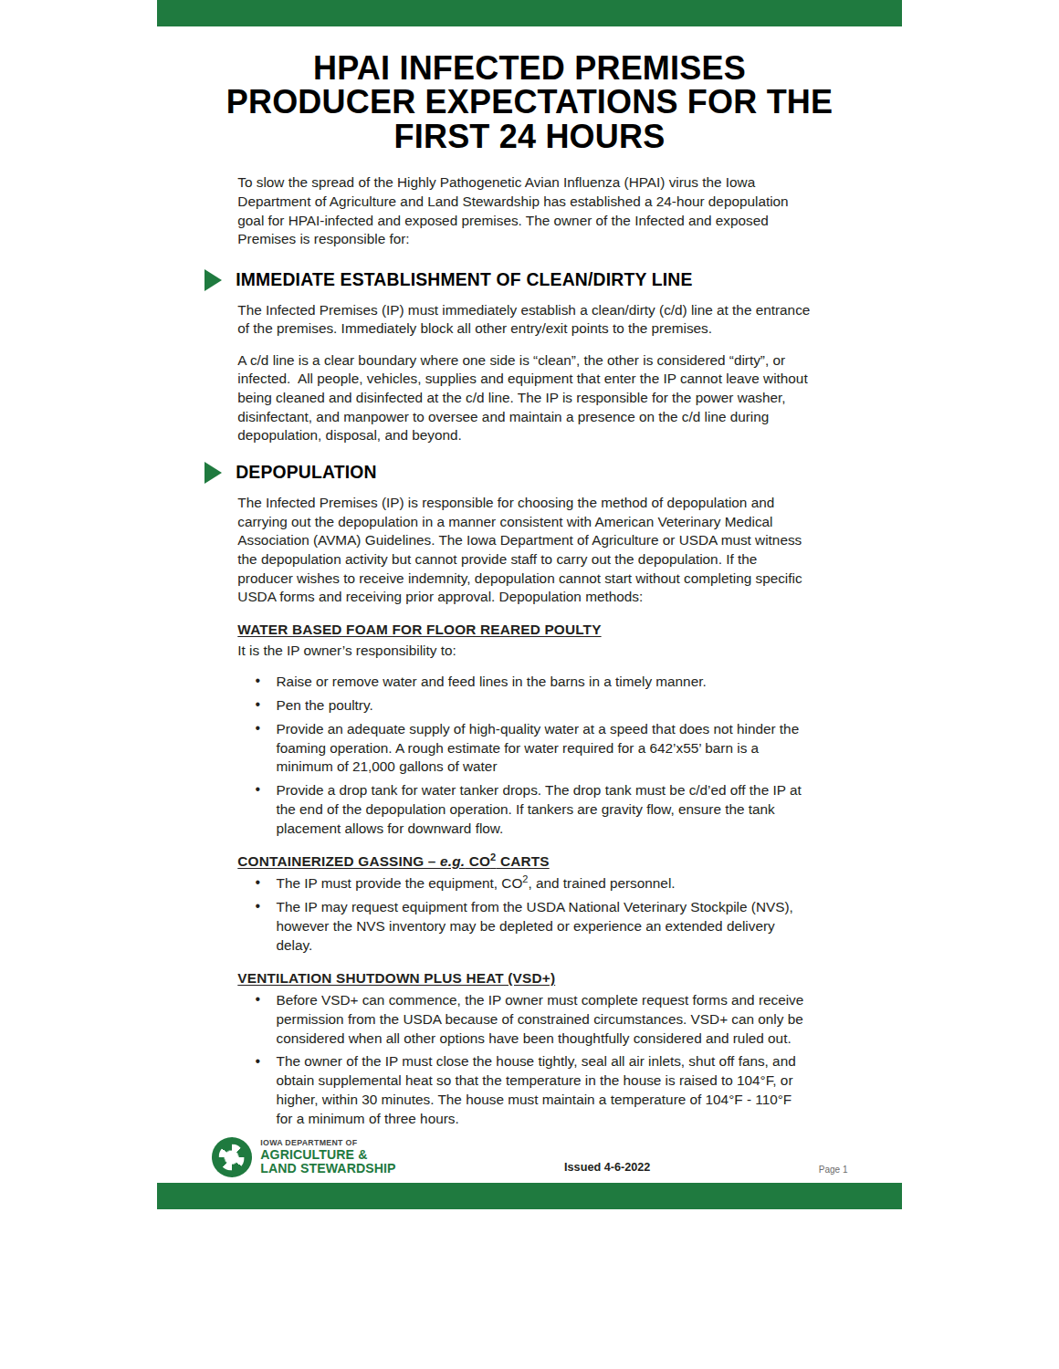HPAI INFECTED PREMISESPRODUCER EXPECTATIONS FOR THE FIRST 24 HOURS
To slow the spread of the Highly Pathogenetic Avian Influenza (HPAI) virus the Iowa Department of Agriculture and Land Stewardship has established a 24-hour depopulation goal for HPAI-infected and exposed premises. The owner of the Infected and exposed Premises is responsible for:
IMMEDIATE ESTABLISHMENT OF CLEAN/DIRTY LINE
The Infected Premises (IP) must immediately establish a clean/dirty (c/d) line at the entrance of the premises. Immediately block all other entry/exit points to the premises.
A c/d line is a clear boundary where one side is “clean”, the other is considered “dirty”, or infected. All people, vehicles, supplies and equipment that enter the IP cannot leave without being cleaned and disinfected at the c/d line. The IP is responsible for the power washer, disinfectant, and manpower to oversee and maintain a presence on the c/d line during depopulation, disposal, and beyond.
DEPOPULATION
The Infected Premises (IP) is responsible for choosing the method of depopulation and carrying out the depopulation in a manner consistent with American Veterinary Medical Association (AVMA) Guidelines. The Iowa Department of Agriculture or USDA must witness the depopulation activity but cannot provide staff to carry out the depopulation. If the producer wishes to receive indemnity, depopulation cannot start without completing specific USDA forms and receiving prior approval. Depopulation methods:
WATER BASED FOAM FOR FLOOR REARED POULTY
It is the IP owner’s responsibility to:
Raise or remove water and feed lines in the barns in a timely manner.
Pen the poultry.
Provide an adequate supply of high-quality water at a speed that does not hinder the foaming operation. A rough estimate for water required for a 642’x55’ barn is a minimum of 21,000 gallons of water
Provide a drop tank for water tanker drops. The drop tank must be c/d’ed off the IP at the end of the depopulation operation. If tankers are gravity flow, ensure the tank placement allows for downward flow.
CONTAINERIZED GASSING – e.g. CO2 CARTS
The IP must provide the equipment, CO2, and trained personnel.
The IP may request equipment from the USDA National Veterinary Stockpile (NVS), however the NVS inventory may be depleted or experience an extended delivery delay.
VENTILATION SHUTDOWN PLUS HEAT (VSD+)
Before VSD+ can commence, the IP owner must complete request forms and receive permission from the USDA because of constrained circumstances. VSD+ can only be considered when all other options have been thoughtfully considered and ruled out.
The owner of the IP must close the house tightly, seal all air inlets, shut off fans, and obtain supplemental heat so that the temperature in the house is raised to 104°F, or higher, within 30 minutes. The house must maintain a temperature of 104°F - 110°F for a minimum of three hours.
IOWA DEPARTMENT OF AGRICULTURE & LAND STEWARDSHIP
Issued 4-6-2022
Page 1